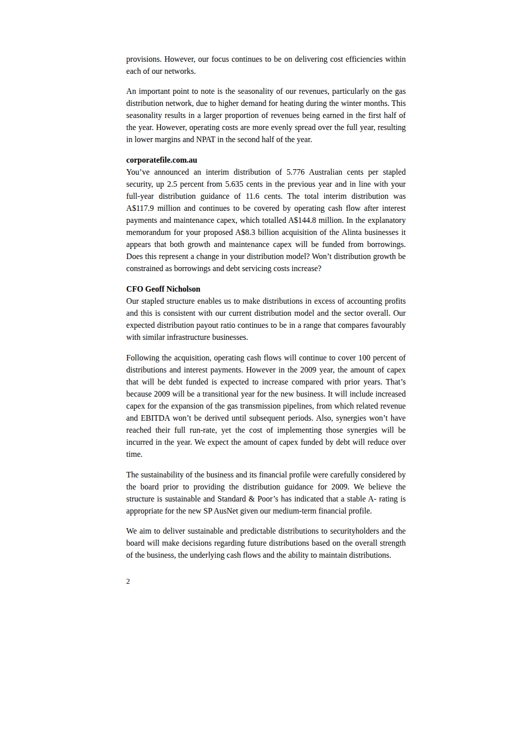provisions. However, our focus continues to be on delivering cost efficiencies within each of our networks.
An important point to note is the seasonality of our revenues, particularly on the gas distribution network, due to higher demand for heating during the winter months. This seasonality results in a larger proportion of revenues being earned in the first half of the year. However, operating costs are more evenly spread over the full year, resulting in lower margins and NPAT in the second half of the year.
corporatefile.com.au
You’ve announced an interim distribution of 5.776 Australian cents per stapled security, up 2.5 percent from 5.635 cents in the previous year and in line with your full-year distribution guidance of 11.6 cents. The total interim distribution was A$117.9 million and continues to be covered by operating cash flow after interest payments and maintenance capex, which totalled A$144.8 million. In the explanatory memorandum for your proposed A$8.3 billion acquisition of the Alinta businesses it appears that both growth and maintenance capex will be funded from borrowings. Does this represent a change in your distribution model? Won’t distribution growth be constrained as borrowings and debt servicing costs increase?
CFO Geoff Nicholson
Our stapled structure enables us to make distributions in excess of accounting profits and this is consistent with our current distribution model and the sector overall. Our expected distribution payout ratio continues to be in a range that compares favourably with similar infrastructure businesses.
Following the acquisition, operating cash flows will continue to cover 100 percent of distributions and interest payments. However in the 2009 year, the amount of capex that will be debt funded is expected to increase compared with prior years. That’s because 2009 will be a transitional year for the new business. It will include increased capex for the expansion of the gas transmission pipelines, from which related revenue and EBITDA won’t be derived until subsequent periods. Also, synergies won’t have reached their full run-rate, yet the cost of implementing those synergies will be incurred in the year. We expect the amount of capex funded by debt will reduce over time.
The sustainability of the business and its financial profile were carefully considered by the board prior to providing the distribution guidance for 2009. We believe the structure is sustainable and Standard & Poor’s has indicated that a stable A- rating is appropriate for the new SP AusNet given our medium-term financial profile.
We aim to deliver sustainable and predictable distributions to securityholders and the board will make decisions regarding future distributions based on the overall strength of the business, the underlying cash flows and the ability to maintain distributions.
2